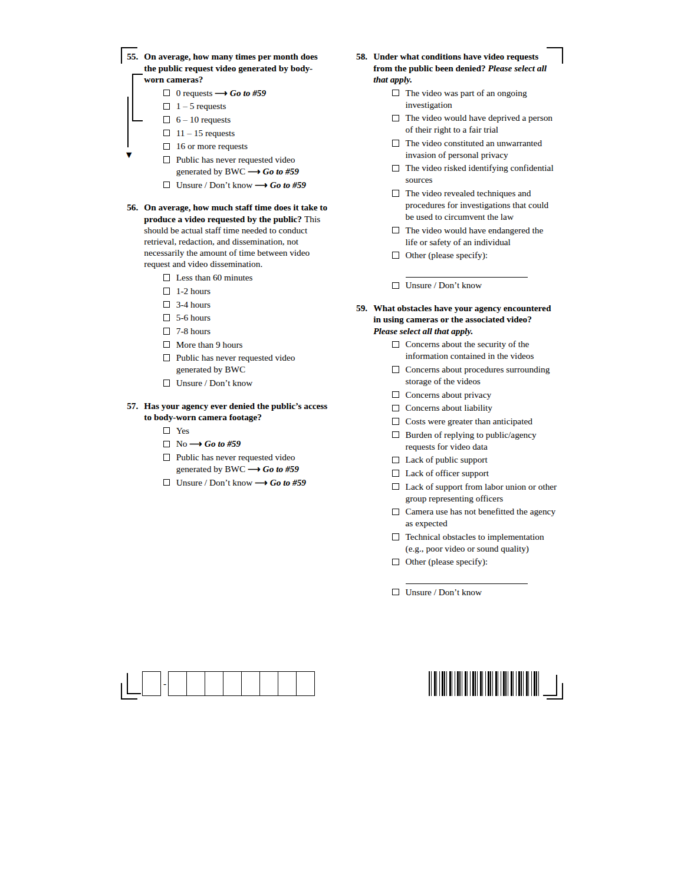55.
On average, how many times per month does the public request video generated by body-worn cameras?
▼
0 requests ⟶ Go to #59
1 – 5 requests
6 – 10 requests
11 – 15 requests
16 or more requests
Public has never requested video generated by BWC ⟶ Go to #59
Unsure / Don’t know ⟶ Go to #59
56.
On average, how much staff time does it take to produce a video requested by the public? This should be actual staff time needed to conduct retrieval, redaction, and dissemination, not necessarily the amount of time between video request and video dissemination.
Less than 60 minutes
1-2 hours
3-4 hours
5-6 hours
7-8 hours
More than 9 hours
Public has never requested video generated by BWC
Unsure / Don’t know
57.
Has your agency ever denied the public’s access to body-worn camera footage?
Yes
No ⟶ Go to #59
Public has never requested video generated by BWC ⟶ Go to #59
Unsure / Don’t know ⟶ Go to #59
58.
Under what conditions have video requests from the public been denied? Please select all that apply.
The video was part of an ongoing investigation
The video would have deprived a person of their right to a fair trial
The video constituted an unwarranted invasion of personal privacy
The video risked identifying confidential sources
The video revealed techniques and procedures for investigations that could be used to circumvent the law
The video would have endangered the life or safety of an individual
Other (please specify):
Unsure / Don’t know
59.
What obstacles have your agency encountered in using cameras or the associated video? Please select all that apply.
Concerns about the security of the information contained in the videos
Concerns about procedures surrounding storage of the videos
Concerns about privacy
Concerns about liability
Costs were greater than anticipated
Burden of replying to public/agency requests for video data
Lack of public support
Lack of officer support
Lack of support from labor union or other group representing officers
Camera use has not benefitted the agency as expected
Technical obstacles to implementation (e.g., poor video or sound quality)
Other (please specify):
Unsure / Don’t know
-